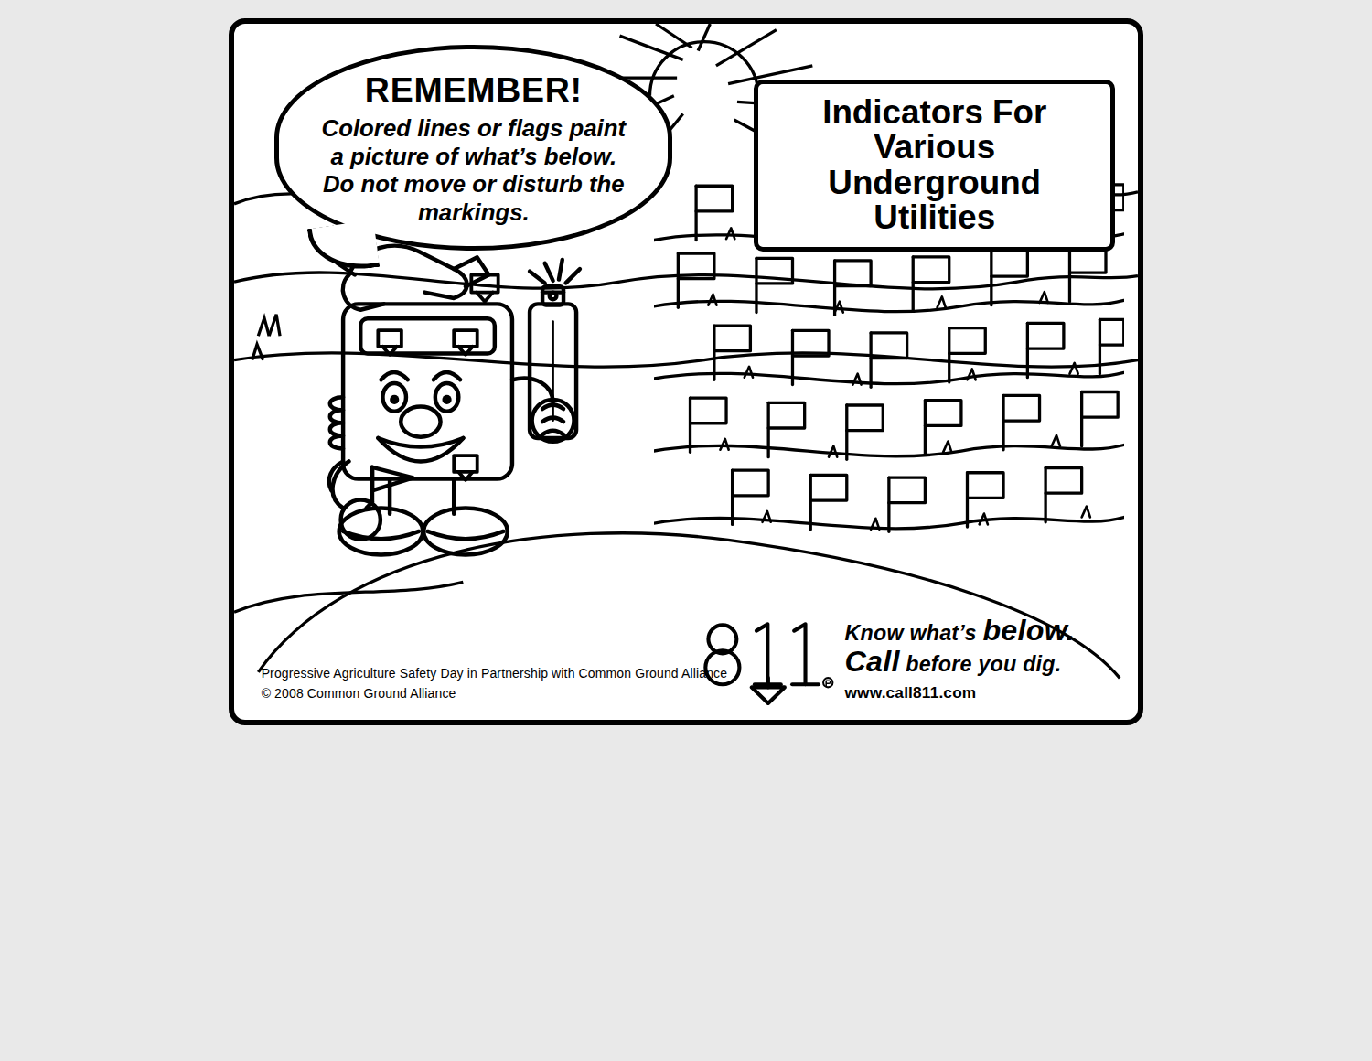REMEMBER! Colored lines or flags paint a picture of what’s below. Do not move or disturb the markings.
Indicators For Various
Underground Utilities
Know what’s below.
Call before you dig.
www.call811.com
Progressive Agriculture Safety Day in Partnership with Common Ground Alliance
© 2008 Common Ground Alliance